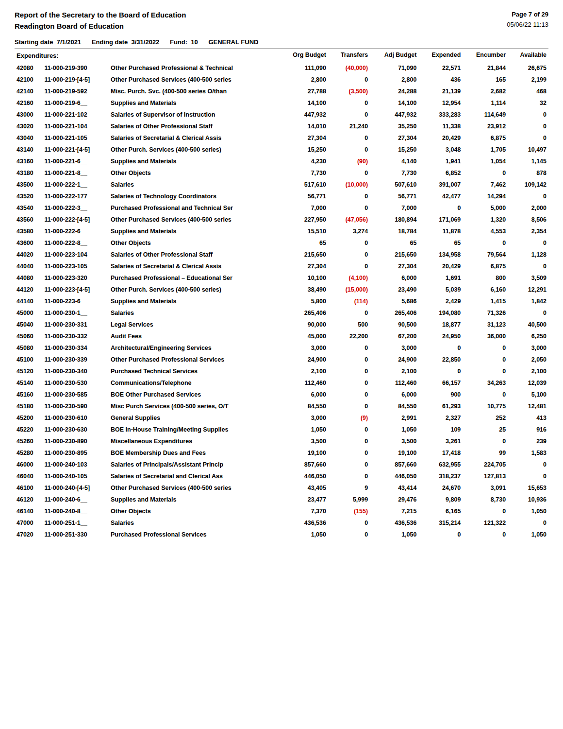Report of the Secretary to the Board of Education
Readington Board of Education
Page 7 of 29
05/06/22 11:13
Starting date 7/1/2021 Ending date 3/31/2022 Fund: 10 GENERAL FUND
| Expenditures: | Org Budget | Transfers | Adj Budget | Expended | Encumber | Available |
| --- | --- | --- | --- | --- | --- | --- |
| 42080 | 11-000-219-390 | Other Purchased Professional & Technical | 111,090 | (40,000) | 71,090 | 22,571 | 21,844 | 26,675 |
| 42100 | 11-000-219-[4-5] | Other Purchased Services (400-500 series | 2,800 | 0 | 2,800 | 436 | 165 | 2,199 |
| 42140 | 11-000-219-592 | Misc. Purch. Svc. (400-500 series O/than | 27,788 | (3,500) | 24,288 | 21,139 | 2,682 | 468 |
| 42160 | 11-000-219-6__ | Supplies and Materials | 14,100 | 0 | 14,100 | 12,954 | 1,114 | 32 |
| 43000 | 11-000-221-102 | Salaries of Supervisor of Instruction | 447,932 | 0 | 447,932 | 333,283 | 114,649 | 0 |
| 43020 | 11-000-221-104 | Salaries of Other Professional Staff | 14,010 | 21,240 | 35,250 | 11,338 | 23,912 | 0 |
| 43040 | 11-000-221-105 | Salaries of Secretarial & Clerical Assis | 27,304 | 0 | 27,304 | 20,429 | 6,875 | 0 |
| 43140 | 11-000-221-[4-5] | Other Purch. Services (400-500 series) | 15,250 | 0 | 15,250 | 3,048 | 1,705 | 10,497 |
| 43160 | 11-000-221-6__ | Supplies and Materials | 4,230 | (90) | 4,140 | 1,941 | 1,054 | 1,145 |
| 43180 | 11-000-221-8__ | Other Objects | 7,730 | 0 | 7,730 | 6,852 | 0 | 878 |
| 43500 | 11-000-222-1__ | Salaries | 517,610 | (10,000) | 507,610 | 391,007 | 7,462 | 109,142 |
| 43520 | 11-000-222-177 | Salaries of Technology Coordinators | 56,771 | 0 | 56,771 | 42,477 | 14,294 | 0 |
| 43540 | 11-000-222-3__ | Purchased Professional and Technical Ser | 7,000 | 0 | 7,000 | 0 | 5,000 | 2,000 |
| 43560 | 11-000-222-[4-5] | Other Purchased Services (400-500 series | 227,950 | (47,056) | 180,894 | 171,069 | 1,320 | 8,506 |
| 43580 | 11-000-222-6__ | Supplies and Materials | 15,510 | 3,274 | 18,784 | 11,878 | 4,553 | 2,354 |
| 43600 | 11-000-222-8__ | Other Objects | 65 | 0 | 65 | 65 | 0 | 0 |
| 44020 | 11-000-223-104 | Salaries of Other Professional Staff | 215,650 | 0 | 215,650 | 134,958 | 79,564 | 1,128 |
| 44040 | 11-000-223-105 | Salaries of Secretarial & Clerical Assis | 27,304 | 0 | 27,304 | 20,429 | 6,875 | 0 |
| 44080 | 11-000-223-320 | Purchased Professional – Educational Ser | 10,100 | (4,100) | 6,000 | 1,691 | 800 | 3,509 |
| 44120 | 11-000-223-[4-5] | Other Purch. Services (400-500 series) | 38,490 | (15,000) | 23,490 | 5,039 | 6,160 | 12,291 |
| 44140 | 11-000-223-6__ | Supplies and Materials | 5,800 | (114) | 5,686 | 2,429 | 1,415 | 1,842 |
| 45000 | 11-000-230-1__ | Salaries | 265,406 | 0 | 265,406 | 194,080 | 71,326 | 0 |
| 45040 | 11-000-230-331 | Legal Services | 90,000 | 500 | 90,500 | 18,877 | 31,123 | 40,500 |
| 45060 | 11-000-230-332 | Audit Fees | 45,000 | 22,200 | 67,200 | 24,950 | 36,000 | 6,250 |
| 45080 | 11-000-230-334 | Architectural/Engineering Services | 3,000 | 0 | 3,000 | 0 | 0 | 3,000 |
| 45100 | 11-000-230-339 | Other Purchased Professional Services | 24,900 | 0 | 24,900 | 22,850 | 0 | 2,050 |
| 45120 | 11-000-230-340 | Purchased Technical Services | 2,100 | 0 | 2,100 | 0 | 0 | 2,100 |
| 45140 | 11-000-230-530 | Communications/Telephone | 112,460 | 0 | 112,460 | 66,157 | 34,263 | 12,039 |
| 45160 | 11-000-230-585 | BOE Other Purchased Services | 6,000 | 0 | 6,000 | 900 | 0 | 5,100 |
| 45180 | 11-000-230-590 | Misc Purch Services (400-500 series, O/T | 84,550 | 0 | 84,550 | 61,293 | 10,775 | 12,481 |
| 45200 | 11-000-230-610 | General Supplies | 3,000 | (9) | 2,991 | 2,327 | 252 | 413 |
| 45220 | 11-000-230-630 | BOE In-House Training/Meeting Supplies | 1,050 | 0 | 1,050 | 109 | 25 | 916 |
| 45260 | 11-000-230-890 | Miscellaneous Expenditures | 3,500 | 0 | 3,500 | 3,261 | 0 | 239 |
| 45280 | 11-000-230-895 | BOE Membership Dues and Fees | 19,100 | 0 | 19,100 | 17,418 | 99 | 1,583 |
| 46000 | 11-000-240-103 | Salaries of Principals/Assistant Princip | 857,660 | 0 | 857,660 | 632,955 | 224,705 | 0 |
| 46040 | 11-000-240-105 | Salaries of Secretarial and Clerical Ass | 446,050 | 0 | 446,050 | 318,237 | 127,813 | 0 |
| 46100 | 11-000-240-[4-5] | Other Purchased Services (400-500 series | 43,405 | 9 | 43,414 | 24,670 | 3,091 | 15,653 |
| 46120 | 11-000-240-6__ | Supplies and Materials | 23,477 | 5,999 | 29,476 | 9,809 | 8,730 | 10,936 |
| 46140 | 11-000-240-8__ | Other Objects | 7,370 | (155) | 7,215 | 6,165 | 0 | 1,050 |
| 47000 | 11-000-251-1__ | Salaries | 436,536 | 0 | 436,536 | 315,214 | 121,322 | 0 |
| 47020 | 11-000-251-330 | Purchased Professional Services | 1,050 | 0 | 1,050 | 0 | 0 | 1,050 |